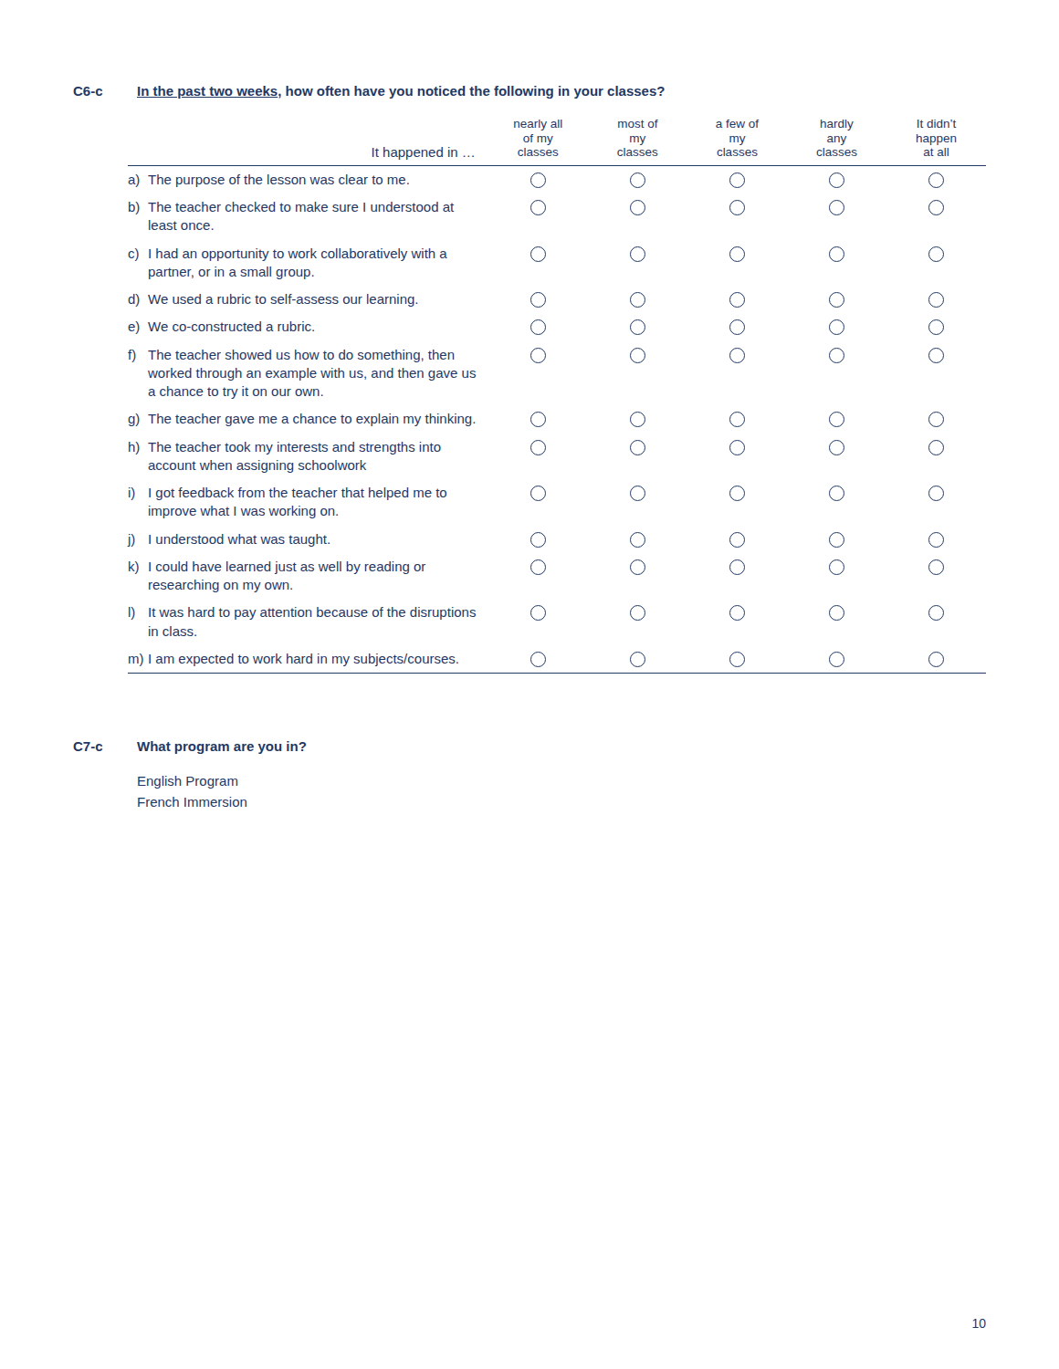C6-c
In the past two weeks, how often have you noticed the following in your classes?
| It happened in … | nearly all of my classes | most of my classes | a few of my classes | hardly any classes | It didn’t happen at all |
| --- | --- | --- | --- | --- | --- |
| a) The purpose of the lesson was clear to me. | | | | | |
| b) The teacher checked to make sure I understood at least once. | | | | | |
| c) I had an opportunity to work collaboratively with a partner, or in a small group. | | | | | |
| d) We used a rubric to self-assess our learning. | | | | | |
| e) We co-constructed a rubric. | | | | | |
| f) The teacher showed us how to do something, then worked through an example with us, and then gave us a chance to try it on our own. | | | | | |
| g) The teacher gave me a chance to explain my thinking. | | | | | |
| h) The teacher took my interests and strengths into account when assigning schoolwork | | | | | |
| i) I got feedback from the teacher that helped me to improve what I was working on. | | | | | |
| j) I understood what was taught. | | | | | |
| k) I could have learned just as well by reading or researching on my own. | | | | | |
| l) It was hard to pay attention because of the disruptions in class. | | | | | |
| m) I am expected to work hard in my subjects/courses. | | | | | |
C7-c
What program are you in?
English Program
French Immersion
10